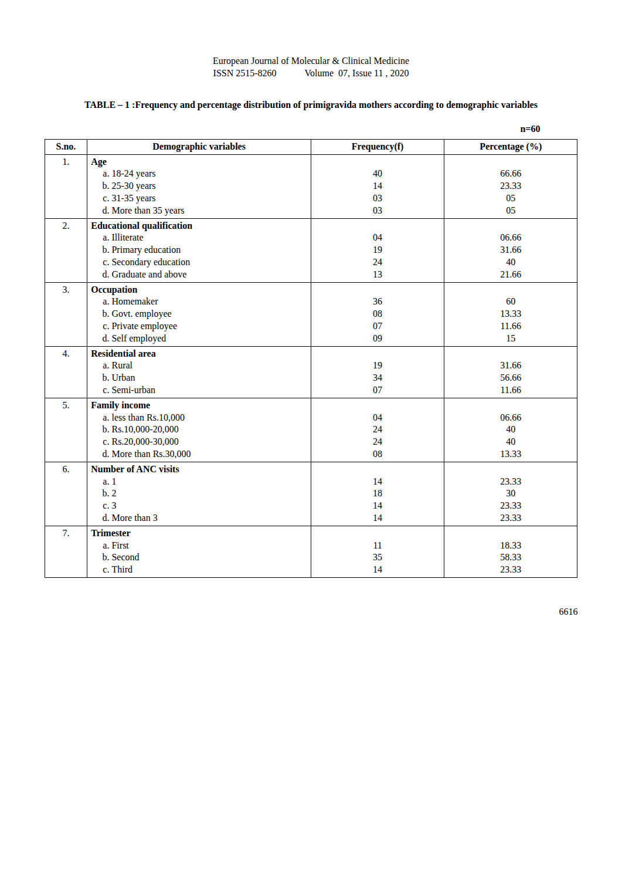European Journal of Molecular & Clinical Medicine
ISSN 2515-8260 Volume 07, Issue 11 , 2020
TABLE – 1 :Frequency and percentage distribution of primigravida mothers according to demographic variables
n=60
| S.no. | Demographic variables | Frequency(f) | Percentage (%) |
| --- | --- | --- | --- |
| 1. | Age 18-24 years 25-30 years 31-35 years More than 35 years | 40 14 03 03 | 66.66 23.33 05 05 |
| 2. | Educational qualification Illiterate Primary education Secondary education Graduate and above | 04 19 24 13 | 06.66 31.66 40 21.66 |
| 3. | Occupation Homemaker Govt. employee Private employee Self employed | 36 08 07 09 | 60 13.33 11.66 15 |
| 4. | Residential area Rural Urban Semi-urban | 19 34 07 | 31.66 56.66 11.66 |
| 5. | Family income less than Rs.10,000 Rs.10,000-20,000 Rs.20,000-30,000 More than Rs.30,000 | 04 24 24 08 | 06.66 40 40 13.33 |
| 6. | Number of ANC visits 1 2 3 More than 3 | 14 18 14 14 | 23.33 30 23.33 23.33 |
| 7. | Trimester First Second Third | 11 35 14 | 18.33 58.33 23.33 |
6616